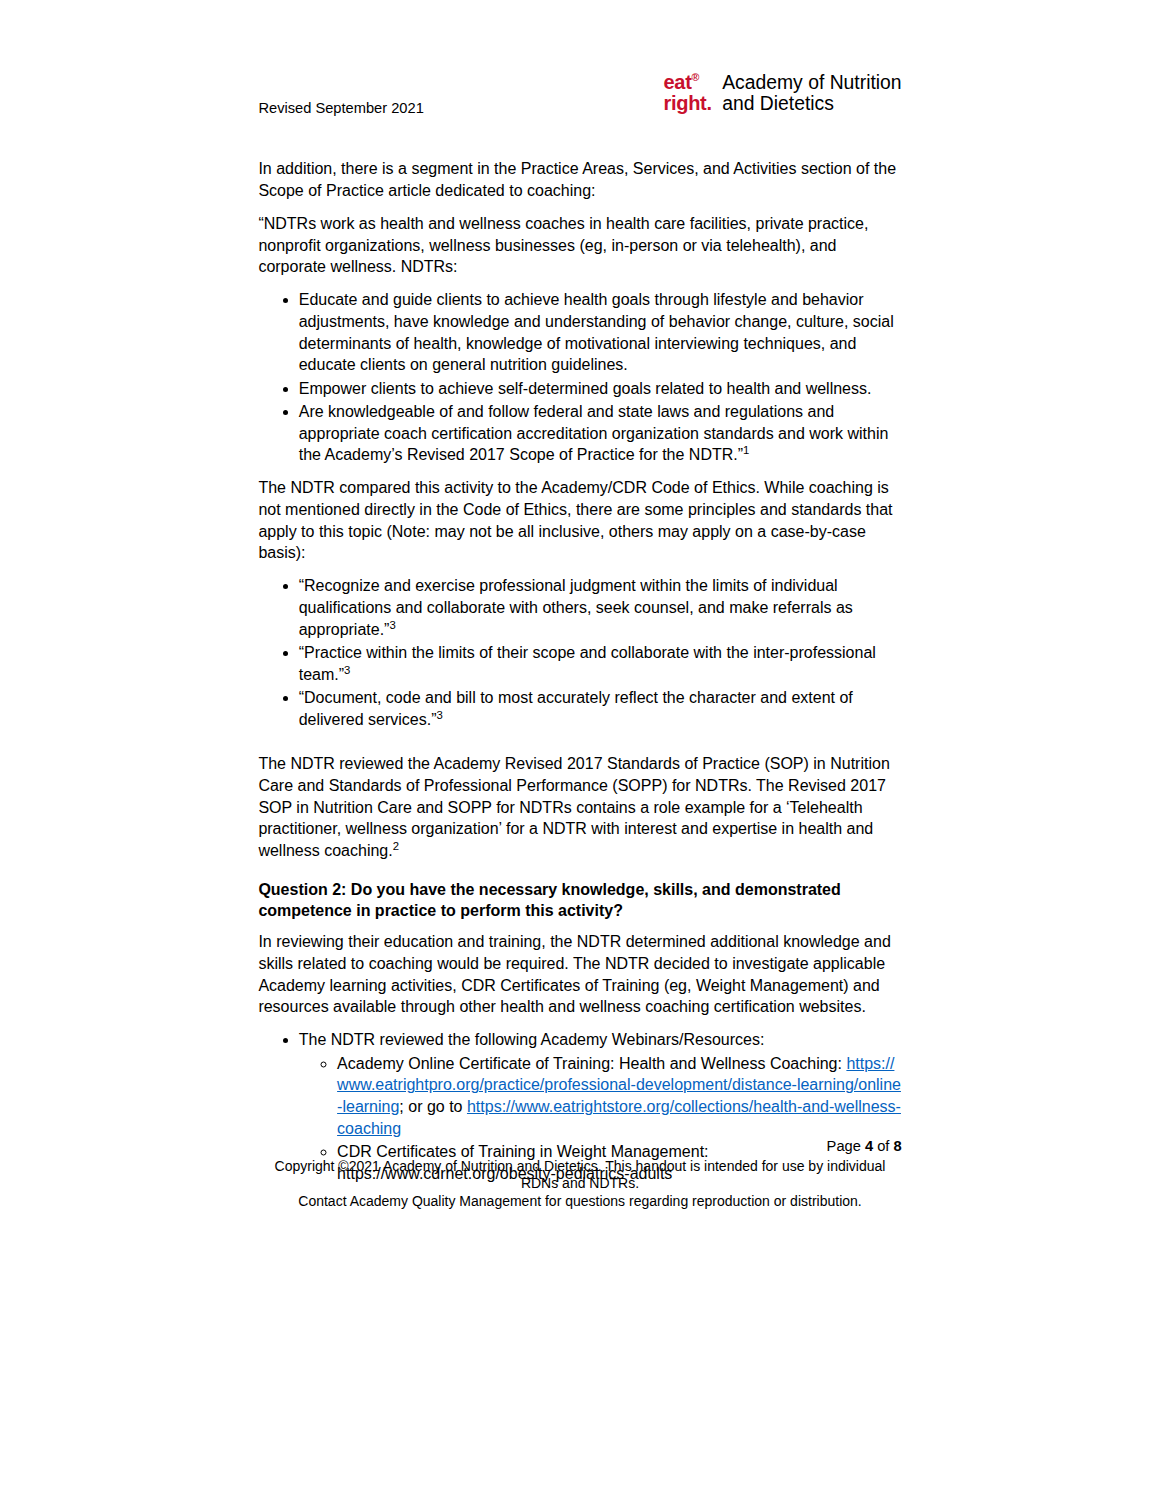Revised September 2021
eat® right. Academy of Nutrition and Dietetics
In addition, there is a segment in the Practice Areas, Services, and Activities section of the Scope of Practice article dedicated to coaching:
“NDTRs work as health and wellness coaches in health care facilities, private practice, nonprofit organizations, wellness businesses (eg, in-person or via telehealth), and corporate wellness. NDTRs:
Educate and guide clients to achieve health goals through lifestyle and behavior adjustments, have knowledge and understanding of behavior change, culture, social determinants of health, knowledge of motivational interviewing techniques, and educate clients on general nutrition guidelines.
Empower clients to achieve self-determined goals related to health and wellness.
Are knowledgeable of and follow federal and state laws and regulations and appropriate coach certification accreditation organization standards and work within the Academy’s Revised 2017 Scope of Practice for the NDTR.”1
The NDTR compared this activity to the Academy/CDR Code of Ethics. While coaching is not mentioned directly in the Code of Ethics, there are some principles and standards that apply to this topic (Note: may not be all inclusive, others may apply on a case-by-case basis):
“Recognize and exercise professional judgment within the limits of individual qualifications and collaborate with others, seek counsel, and make referrals as appropriate.”3
“Practice within the limits of their scope and collaborate with the inter-professional team.”3
“Document, code and bill to most accurately reflect the character and extent of delivered services.”3
The NDTR reviewed the Academy Revised 2017 Standards of Practice (SOP) in Nutrition Care and Standards of Professional Performance (SOPP) for NDTRs. The Revised 2017 SOP in Nutrition Care and SOPP for NDTRs contains a role example for a ‘Telehealth practitioner, wellness organization’ for a NDTR with interest and expertise in health and wellness coaching.2
Question 2: Do you have the necessary knowledge, skills, and demonstrated competence in practice to perform this activity?
In reviewing their education and training, the NDTR determined additional knowledge and skills related to coaching would be required. The NDTR decided to investigate applicable Academy learning activities, CDR Certificates of Training (eg, Weight Management) and resources available through other health and wellness coaching certification websites.
The NDTR reviewed the following Academy Webinars/Resources:
Academy Online Certificate of Training: Health and Wellness Coaching: https://www.eatrightpro.org/practice/professional-development/distance-learning/online-learning; or go to https://www.eatrightstore.org/collections/health-and-wellness-coaching
CDR Certificates of Training in Weight Management: https://www.cdrnet.org/obesity-pediatrics-adults
Page 4 of 8
Copyright ©2021 Academy of Nutrition and Dietetics. This handout is intended for use by individual RDNs and NDTRs.
Contact Academy Quality Management for questions regarding reproduction or distribution.